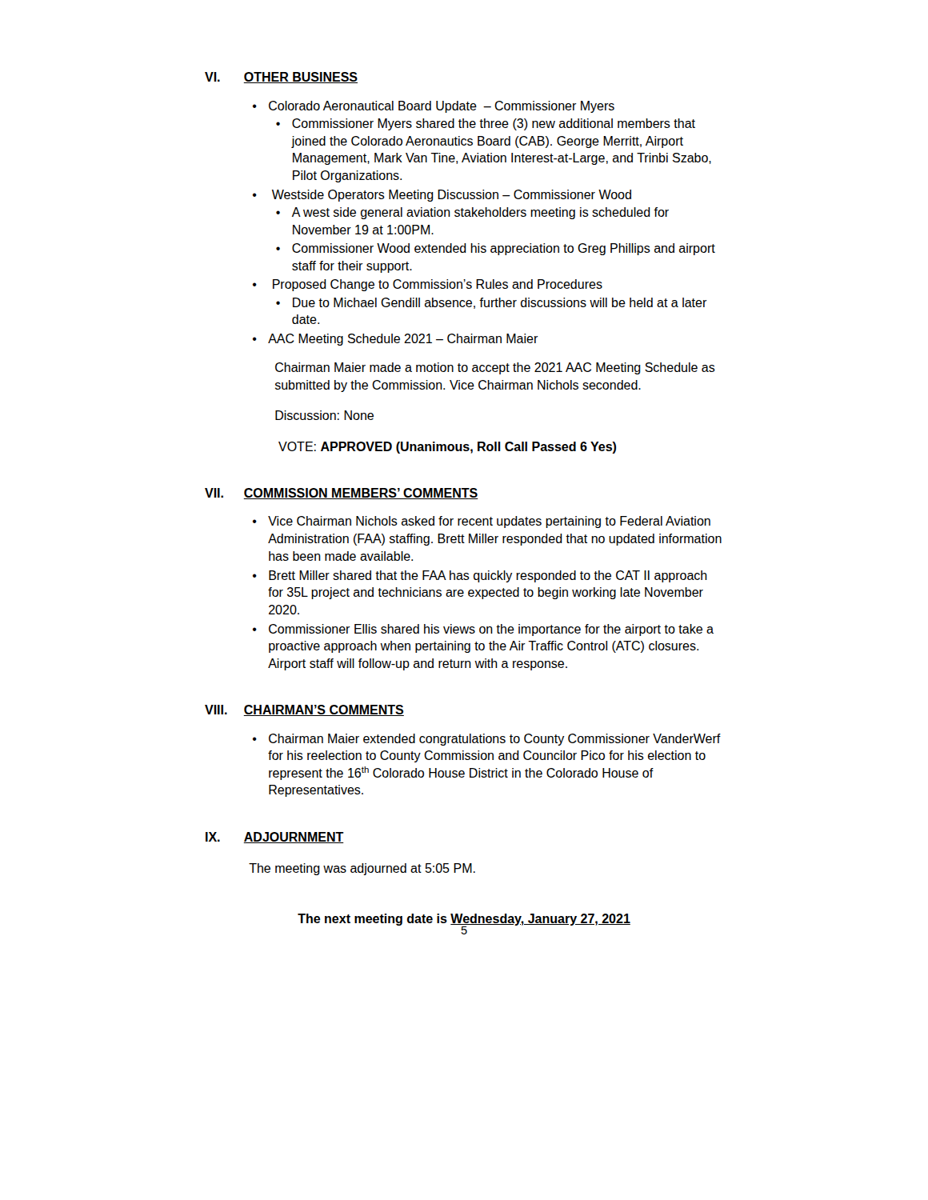VI.
OTHER BUSINESS
Colorado Aeronautical Board Update – Commissioner Myers
Commissioner Myers shared the three (3) new additional members that joined the Colorado Aeronautics Board (CAB). George Merritt, Airport Management, Mark Van Tine, Aviation Interest-at-Large, and Trinbi Szabo, Pilot Organizations.
Westside Operators Meeting Discussion – Commissioner Wood
A west side general aviation stakeholders meeting is scheduled for November 19 at 1:00PM.
Commissioner Wood extended his appreciation to Greg Phillips and airport staff for their support.
Proposed Change to Commission’s Rules and Procedures
Due to Michael Gendill absence, further discussions will be held at a later date.
AAC Meeting Schedule 2021 – Chairman Maier
Chairman Maier made a motion to accept the 2021 AAC Meeting Schedule as submitted by the Commission. Vice Chairman Nichols seconded.
Discussion: None
VOTE: APPROVED (Unanimous, Roll Call Passed 6 Yes)
VII.
COMMISSION MEMBERS’ COMMENTS
Vice Chairman Nichols asked for recent updates pertaining to Federal Aviation Administration (FAA) staffing. Brett Miller responded that no updated information has been made available.
Brett Miller shared that the FAA has quickly responded to the CAT II approach for 35L project and technicians are expected to begin working late November 2020.
Commissioner Ellis shared his views on the importance for the airport to take a proactive approach when pertaining to the Air Traffic Control (ATC) closures. Airport staff will follow-up and return with a response.
VIII.
CHAIRMAN’S COMMENTS
Chairman Maier extended congratulations to County Commissioner VanderWerf for his reelection to County Commission and Councilor Pico for his election to represent the 16th Colorado House District in the Colorado House of Representatives.
IX.
ADJOURNMENT
The meeting was adjourned at 5:05 PM.
The next meeting date is Wednesday, January 27, 2021
5